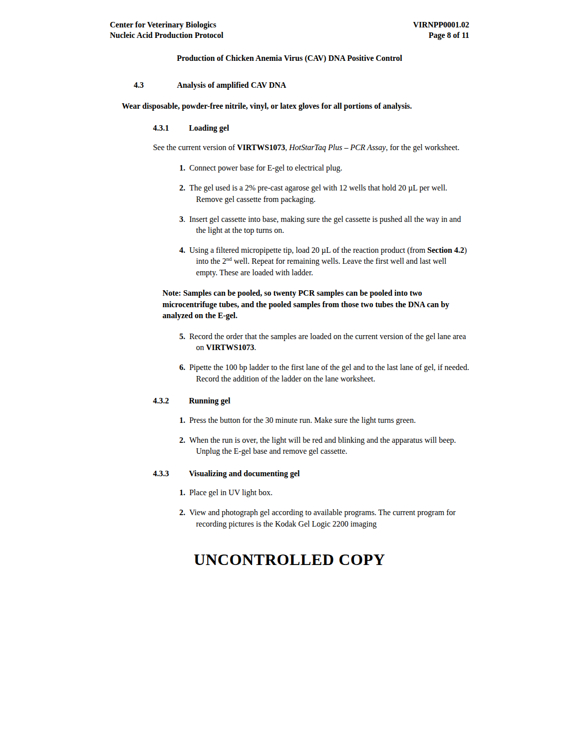Center for Veterinary Biologics
Nucleic Acid Production Protocol
VIRNPP0001.02
Page 8 of 11
Production of Chicken Anemia Virus (CAV) DNA Positive Control
4.3 Analysis of amplified CAV DNA
Wear disposable, powder-free nitrile, vinyl, or latex gloves for all portions of analysis.
4.3.1 Loading gel
See the current version of VIRTWS1073, HotStarTaq Plus – PCR Assay, for the gel worksheet.
1. Connect power base for E-gel to electrical plug.
2. The gel used is a 2% pre-cast agarose gel with 12 wells that hold 20 µL per well. Remove gel cassette from packaging.
3. Insert gel cassette into base, making sure the gel cassette is pushed all the way in and the light at the top turns on.
4. Using a filtered micropipette tip, load 20 µL of the reaction product (from Section 4.2) into the 2nd well. Repeat for remaining wells. Leave the first well and last well empty. These are loaded with ladder.
Note: Samples can be pooled, so twenty PCR samples can be pooled into two microcentrifuge tubes, and the pooled samples from those two tubes the DNA can by analyzed on the E-gel.
5. Record the order that the samples are loaded on the current version of the gel lane area on VIRTWS1073.
6. Pipette the 100 bp ladder to the first lane of the gel and to the last lane of gel, if needed. Record the addition of the ladder on the lane worksheet.
4.3.2 Running gel
1. Press the button for the 30 minute run. Make sure the light turns green.
2. When the run is over, the light will be red and blinking and the apparatus will beep. Unplug the E-gel base and remove gel cassette.
4.3.3 Visualizing and documenting gel
1. Place gel in UV light box.
2. View and photograph gel according to available programs. The current program for recording pictures is the Kodak Gel Logic 2200 imaging
UNCONTROLLED COPY